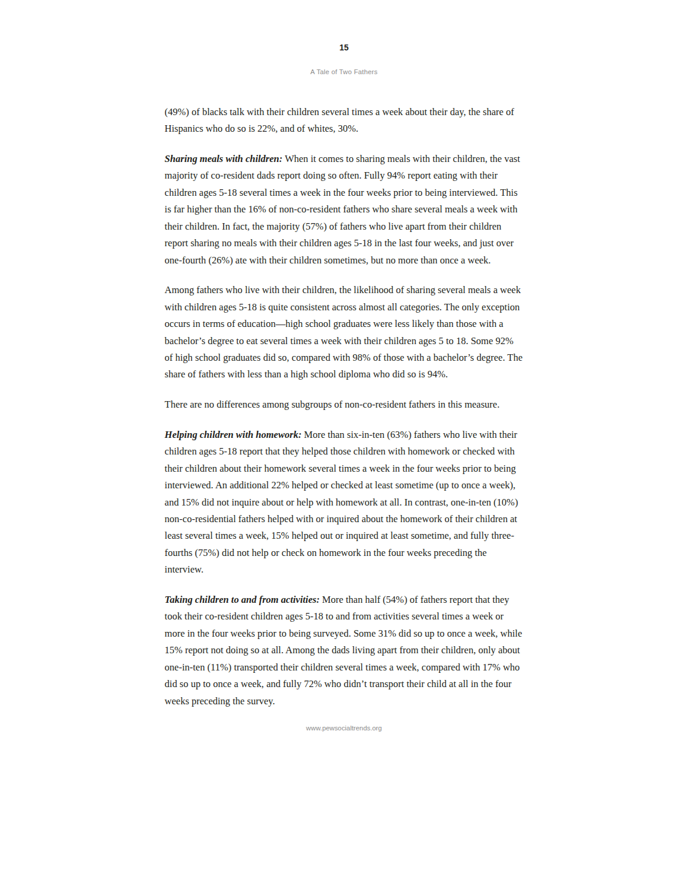15
A Tale of Two Fathers
(49%) of blacks talk with their children several times a week about their day, the share of Hispanics who do so is 22%, and of whites, 30%.
Sharing meals with children: When it comes to sharing meals with their children, the vast majority of co-resident dads report doing so often. Fully 94% report eating with their children ages 5-18 several times a week in the four weeks prior to being interviewed. This is far higher than the 16% of non-co-resident fathers who share several meals a week with their children. In fact, the majority (57%) of fathers who live apart from their children report sharing no meals with their children ages 5-18 in the last four weeks, and just over one-fourth (26%) ate with their children sometimes, but no more than once a week.
Among fathers who live with their children, the likelihood of sharing several meals a week with children ages 5-18 is quite consistent across almost all categories. The only exception occurs in terms of education—high school graduates were less likely than those with a bachelor’s degree to eat several times a week with their children ages 5 to 18. Some 92% of high school graduates did so, compared with 98% of those with a bachelor’s degree. The share of fathers with less than a high school diploma who did so is 94%.
There are no differences among subgroups of non-co-resident fathers in this measure.
Helping children with homework: More than six-in-ten (63%) fathers who live with their children ages 5-18 report that they helped those children with homework or checked with their children about their homework several times a week in the four weeks prior to being interviewed. An additional 22% helped or checked at least sometime (up to once a week), and 15% did not inquire about or help with homework at all. In contrast, one-in-ten (10%) non-co-residential fathers helped with or inquired about the homework of their children at least several times a week, 15% helped out or inquired at least sometime, and fully three-fourths (75%) did not help or check on homework in the four weeks preceding the interview.
Taking children to and from activities: More than half (54%) of fathers report that they took their co-resident children ages 5-18 to and from activities several times a week or more in the four weeks prior to being surveyed. Some 31% did so up to once a week, while 15% report not doing so at all. Among the dads living apart from their children, only about one-in-ten (11%) transported their children several times a week, compared with 17% who did so up to once a week, and fully 72% who didn’t transport their child at all in the four weeks preceding the survey.
www.pewsocialtrends.org